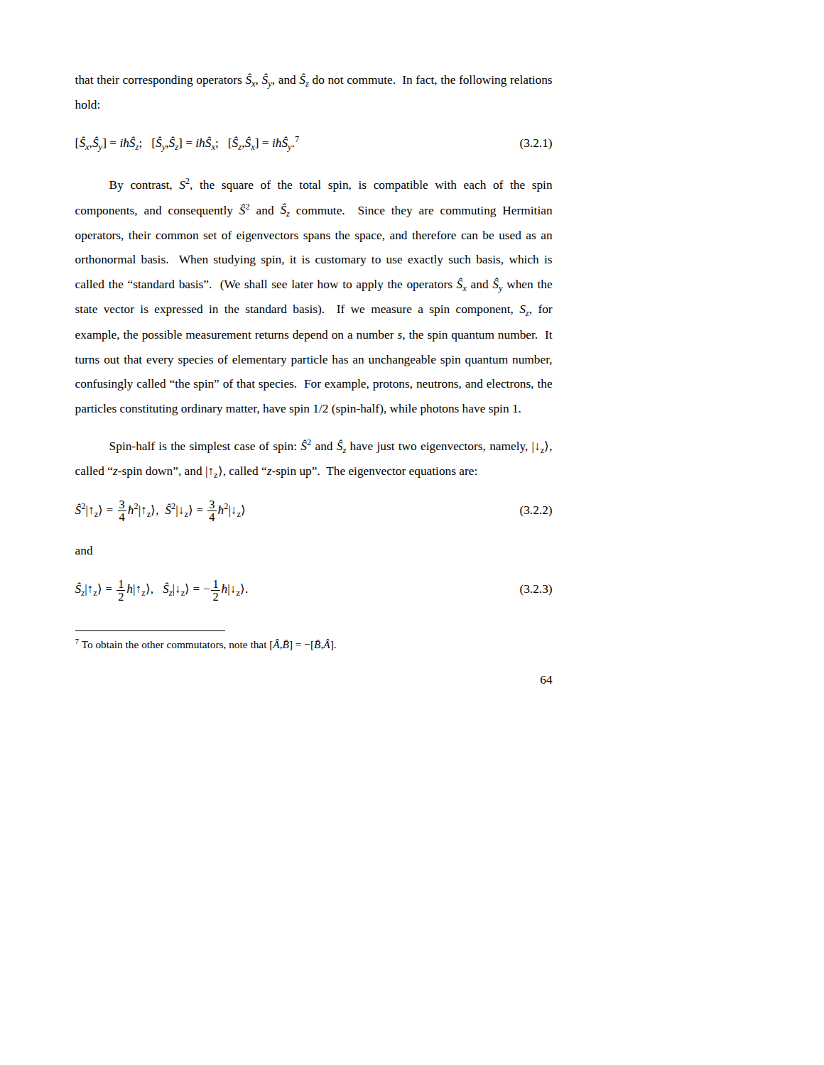that their corresponding operators Ŝx, Ŝy, and Ŝz do not commute. In fact, the following relations hold:
[Ŝx,Ŝy] = iħ Ŝz; [Ŝy,Ŝz] = iħ Ŝx; [Ŝz,Ŝx] = iħ Ŝy.7 (3.2.1)
By contrast, S2, the square of the total spin, is compatible with each of the spin components, and consequently Ŝ2 and Ŝz commute. Since they are commuting Hermitian operators, their common set of eigenvectors spans the space, and therefore can be used as an orthonormal basis. When studying spin, it is customary to use exactly such basis, which is called the “standard basis”. (We shall see later how to apply the operators Ŝx and Ŝy when the state vector is expressed in the standard basis). If we measure a spin component, Sz, for example, the possible measurement returns depend on a number s, the spin quantum number. It turns out that every species of elementary particle has an unchangeable spin quantum number, confusingly called “the spin” of that species. For example, protons, neutrons, and electrons, the particles constituting ordinary matter, have spin 1/2 (spin-half), while photons have spin 1.
Spin-half is the simplest case of spin: Ŝ2 and Ŝz have just two eigenvectors, namely, |↓z⟩, called “z-spin down”, and |↑z⟩, called “z-spin up”. The eigenvector equations are:
Ŝ2|↑z⟩ = 34 ħ2|↑z⟩, Ŝ2|↓z⟩ = 34 ħ2|↓z⟩ (3.2.2)
and
Ŝz|↑z⟩ = 12 ħ|↑z⟩, Ŝz|↓z⟩ = −12 ħ|↓z⟩. (3.2.3)
7 To obtain the other commutators, note that [Â,B̂] = −[B̂,Â].
64